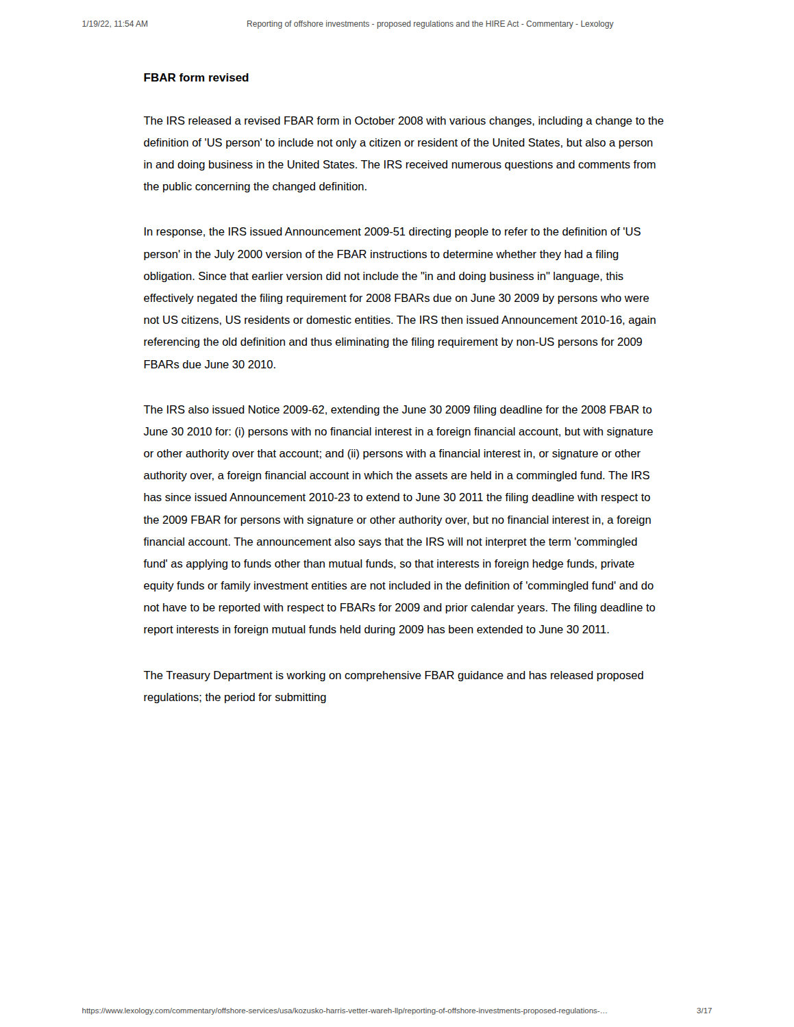1/19/22, 11:54 AM
Reporting of offshore investments - proposed regulations and the HIRE Act - Commentary - Lexology
FBAR form revised
The IRS released a revised FBAR form in October 2008 with various changes, including a change to the definition of 'US person' to include not only a citizen or resident of the United States, but also a person in and doing business in the United States. The IRS received numerous questions and comments from the public concerning the changed definition.
In response, the IRS issued Announcement 2009-51 directing people to refer to the definition of 'US person' in the July 2000 version of the FBAR instructions to determine whether they had a filing obligation. Since that earlier version did not include the "in and doing business in" language, this effectively negated the filing requirement for 2008 FBARs due on June 30 2009 by persons who were not US citizens, US residents or domestic entities. The IRS then issued Announcement 2010-16, again referencing the old definition and thus eliminating the filing requirement by non-US persons for 2009 FBARs due June 30 2010.
The IRS also issued Notice 2009-62, extending the June 30 2009 filing deadline for the 2008 FBAR to June 30 2010 for: (i) persons with no financial interest in a foreign financial account, but with signature or other authority over that account; and (ii) persons with a financial interest in, or signature or other authority over, a foreign financial account in which the assets are held in a commingled fund. The IRS has since issued Announcement 2010-23 to extend to June 30 2011 the filing deadline with respect to the 2009 FBAR for persons with signature or other authority over, but no financial interest in, a foreign financial account. The announcement also says that the IRS will not interpret the term 'commingled fund' as applying to funds other than mutual funds, so that interests in foreign hedge funds, private equity funds or family investment entities are not included in the definition of 'commingled fund' and do not have to be reported with respect to FBARs for 2009 and prior calendar years. The filing deadline to report interests in foreign mutual funds held during 2009 has been extended to June 30 2011.
The Treasury Department is working on comprehensive FBAR guidance and has released proposed regulations; the period for submitting
https://www.lexology.com/commentary/offshore-services/usa/kozusko-harris-vetter-wareh-llp/reporting-of-offshore-investments-proposed-regulations-…
3/17